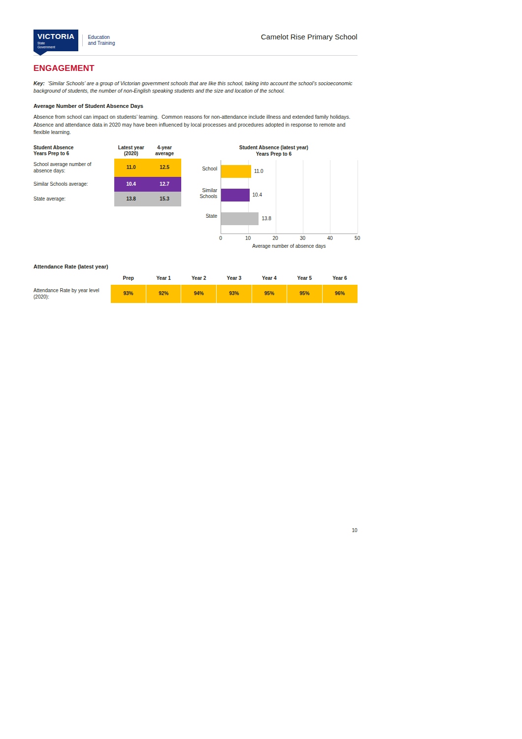VICTORIA
State
Government
Education
and Training
Camelot Rise Primary School
ENGAGEMENT
Key: ‘Similar Schools’ are a group of Victorian government schools that are like this school, taking into account the school’s socioeconomic background of students, the number of non-English speaking students and the size and location of the school.
Average Number of Student Absence Days
Absence from school can impact on students’ learning. Common reasons for non-attendance include illness and extended family holidays. Absence and attendance data in 2020 may have been influenced by local processes and procedures adopted in response to remote and flexible learning.
| Student Absence Years Prep to 6 | Latest year (2020) | 4-year average |
| --- | --- | --- |
| School average number of absence days: | 11.0 | 12.5 |
| Similar Schools average: | 10.4 | 12.7 |
| State average: | 13.8 | 15.3 |
Student Absence (latest year)
Years Prep to 6
School
Similar
Schools
State
11.0
10.4
13.8
0 10 20 30 40 50
Average number of absence days
Attendance Rate (latest year)
| | Prep | Year 1 | Year 2 | Year 3 | Year 4 | Year 5 | Year 6 |
| --- | --- | --- | --- | --- | --- | --- | --- |
| Attendance Rate by year level (2020): | 93% | 92% | 94% | 93% | 95% | 95% | 96% |
10